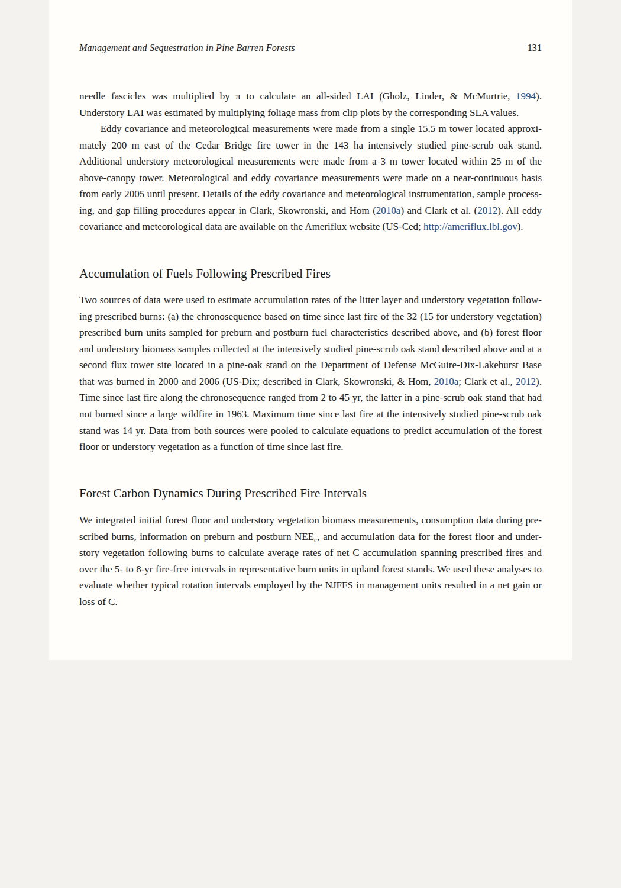Management and Sequestration in Pine Barren Forests 131
needle fascicles was multiplied by π to calculate an all-sided LAI (Gholz, Linder, & McMurtrie, 1994). Understory LAI was estimated by multiplying foliage mass from clip plots by the corresponding SLA values.
Eddy covariance and meteorological measurements were made from a single 15.5 m tower located approximately 200 m east of the Cedar Bridge fire tower in the 143 ha intensively studied pine-scrub oak stand. Additional understory meteorological measurements were made from a 3 m tower located within 25 m of the above-canopy tower. Meteorological and eddy covariance measurements were made on a near-continuous basis from early 2005 until present. Details of the eddy covariance and meteorological instrumentation, sample processing, and gap filling procedures appear in Clark, Skowronski, and Hom (2010a) and Clark et al. (2012). All eddy covariance and meteorological data are available on the Ameriflux website (US-Ced; http://ameriflux.lbl.gov).
Accumulation of Fuels Following Prescribed Fires
Two sources of data were used to estimate accumulation rates of the litter layer and understory vegetation following prescribed burns: (a) the chronosequence based on time since last fire of the 32 (15 for understory vegetation) prescribed burn units sampled for preburn and postburn fuel characteristics described above, and (b) forest floor and understory biomass samples collected at the intensively studied pine-scrub oak stand described above and at a second flux tower site located in a pine-oak stand on the Department of Defense McGuire-Dix-Lakehurst Base that was burned in 2000 and 2006 (US-Dix; described in Clark, Skowronski, & Hom, 2010a; Clark et al., 2012). Time since last fire along the chronosequence ranged from 2 to 45 yr, the latter in a pine-scrub oak stand that had not burned since a large wildfire in 1963. Maximum time since last fire at the intensively studied pine-scrub oak stand was 14 yr. Data from both sources were pooled to calculate equations to predict accumulation of the forest floor or understory vegetation as a function of time since last fire.
Forest Carbon Dynamics During Prescribed Fire Intervals
We integrated initial forest floor and understory vegetation biomass measurements, consumption data during prescribed burns, information on preburn and postburn NEEc, and accumulation data for the forest floor and understory vegetation following burns to calculate average rates of net C accumulation spanning prescribed fires and over the 5- to 8-yr fire-free intervals in representative burn units in upland forest stands. We used these analyses to evaluate whether typical rotation intervals employed by the NJFFS in management units resulted in a net gain or loss of C.